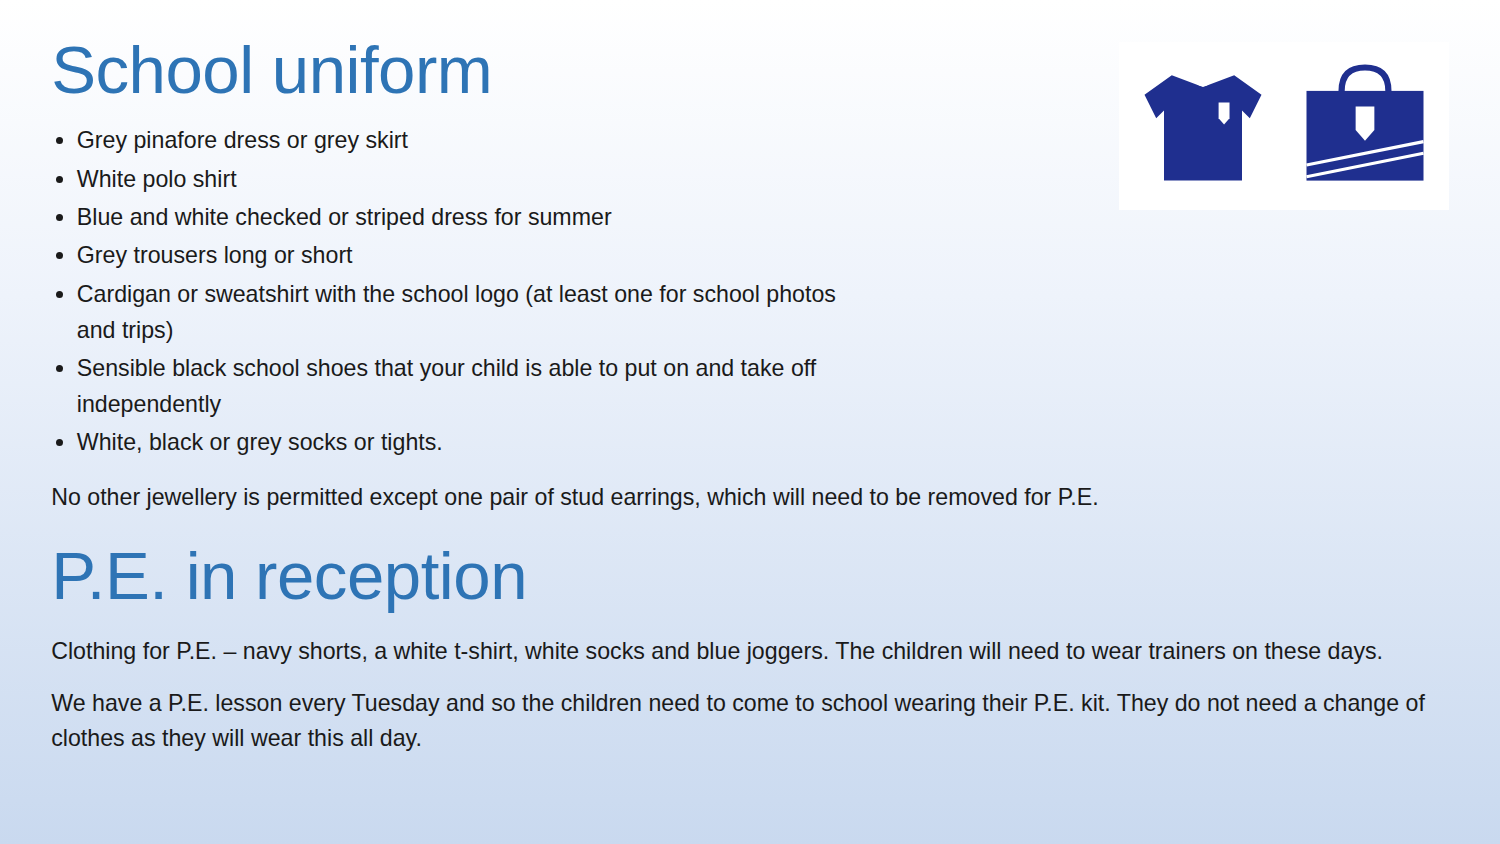School uniform
Grey pinafore dress or grey skirt
White polo shirt
Blue and white checked or striped dress for summer
Grey trousers long or short
Cardigan or sweatshirt with the school logo (at least one for school photos and trips)
Sensible black school shoes that your child is able to put on and take off independently
White, black or grey socks or tights.
No other jewellery is permitted except one pair of stud earrings, which will need to be removed for P.E.
P.E. in reception
Clothing for P.E. – navy shorts, a white t-shirt, white socks and blue joggers. The children will need to wear trainers on these days.
We have a P.E. lesson every Tuesday and so the children need to come to school wearing their P.E. kit. They do not need a change of clothes as they will wear this all day.